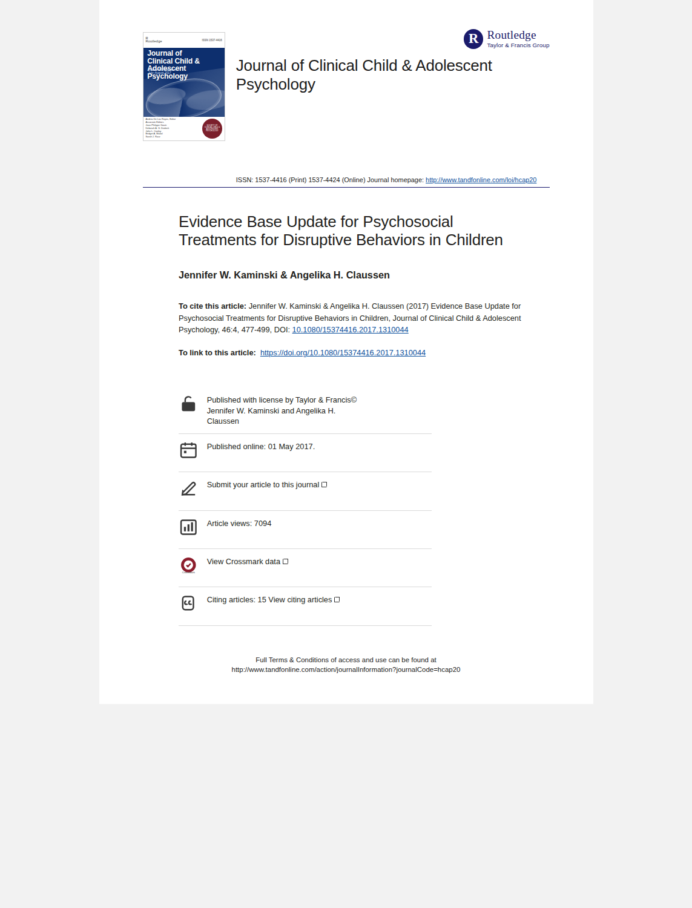R
Routledge
Taylor & Francis Group
R
Routledge
ISSN 1537-4416
Journal of
Clinical Child & Adolescent Psychology
Volume 46, Number 4
July–August 2017
Andres De Los Reyes, Editor
Associate Editors
Jean-Philippe Gouin
Deborah A. G. Drabick
John L. Cooley
Bridget A. Makol
Sarah J. Racz
SOCIETY OF CLINICAL CHILD & ADOLESCENT PSYCHOLOGY
Journal of Clinical Child & Adolescent Psychology
ISSN: 1537-4416 (Print) 1537-4424 (Online) Journal homepage: http://www.tandfonline.com/loi/hcap20
Evidence Base Update for Psychosocial Treatments for Disruptive Behaviors in Children
Jennifer W. Kaminski & Angelika H. Claussen
To cite this article: Jennifer W. Kaminski & Angelika H. Claussen (2017) Evidence Base Update for Psychosocial Treatments for Disruptive Behaviors in Children, Journal of Clinical Child & Adolescent Psychology, 46:4, 477-499, DOI: 10.1080/15374416.2017.1310044
To link to this article: https://doi.org/10.1080/15374416.2017.1310044
Published with license by Taylor & Francis©
Jennifer W. Kaminski and Angelika H.
Claussen
Published online: 01 May 2017.
Submit your article to this journal
Article views: 7094
CrossMark
View Crossmark data
Citing articles: 15 View citing articles
Full Terms & Conditions of access and use can be found at
http://www.tandfonline.com/action/journalInformation?journalCode=hcap20